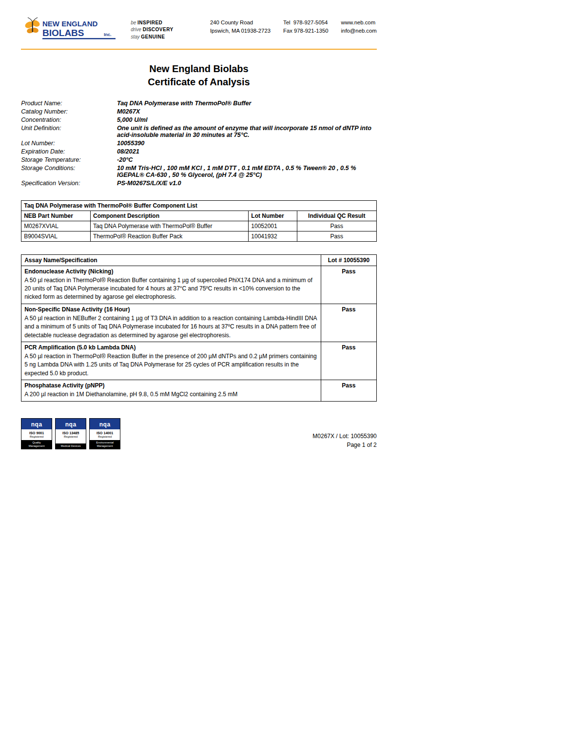NEW ENGLAND BIOLABS Inc.
be INSPIRED
drive DISCOVERY
stay GENUINE
240 County Road
Ipswich, MA 01938-2723
Tel 978-927-5054
Fax 978-921-1350
www.neb.com
info@neb.com
New England Biolabs
Certificate of Analysis
| Product Name: | Taq DNA Polymerase with ThermoPol® Buffer |
| Catalog Number: | M0267X |
| Concentration: | 5,000 U/ml |
| Unit Definition: | One unit is defined as the amount of enzyme that will incorporate 15 nmol of dNTP into acid-insoluble material in 30 minutes at 75°C. |
| Lot Number: | 10055390 |
| Expiration Date: | 08/2021 |
| Storage Temperature: | -20°C |
| Storage Conditions: | 10 mM Tris-HCl , 100 mM KCl , 1 mM DTT , 0.1 mM EDTA , 0.5 % Tween® 20 , 0.5 % IGEPAL® CA-630 , 50 % Glycerol, (pH 7.4 @ 25°C) |
| Specification Version: | PS-M0267S/L/X/E v1.0 |
| Taq DNA Polymerase with ThermoPol® Buffer Component List |
| --- |
| NEB Part Number | Component Description | Lot Number | Individual QC Result |
| M0267XVIAL | Taq DNA Polymerase with ThermoPol® Buffer | 10052001 | Pass |
| B9004SVIAL | ThermoPol® Reaction Buffer Pack | 10041932 | Pass |
| Assay Name/Specification | Lot # 10055390 |
| --- | --- |
| Endonuclease Activity (Nicking) A 50 µl reaction in ThermoPol® Reaction Buffer containing 1 µg of supercoiled PhiX174 DNA and a minimum of 20 units of Taq DNA Polymerase incubated for 4 hours at 37°C and 75ºC results in <10% conversion to the nicked form as determined by agarose gel electrophoresis. | Pass |
| Non-Specific DNase Activity (16 Hour) A 50 µl reaction in NEBuffer 2 containing 1 µg of T3 DNA in addition to a reaction containing Lambda-HindIII DNA and a minimum of 5 units of Taq DNA Polymerase incubated for 16 hours at 37ºC results in a DNA pattern free of detectable nuclease degradation as determined by agarose gel electrophoresis. | Pass |
| PCR Amplification (5.0 kb Lambda DNA) A 50 µl reaction in ThermoPol® Reaction Buffer in the presence of 200 µM dNTPs and 0.2 µM primers containing 5 ng Lambda DNA with 1.25 units of Taq DNA Polymerase for 25 cycles of PCR amplification results in the expected 5.0 kb product. | Pass |
| Phosphatase Activity (pNPP) A 200 µl reaction in 1M Diethanolamine, pH 9.8, 0.5 mM MgCl2 containing 2.5 mM | Pass |
nqa
ISO 9001
Registered
Quality
Management
nqa
ISO 13485
Registered
Medical Devices
nqa
ISO 14001
Registered
Environmental
Management
M0267X / Lot: 10055390
Page 1 of 2